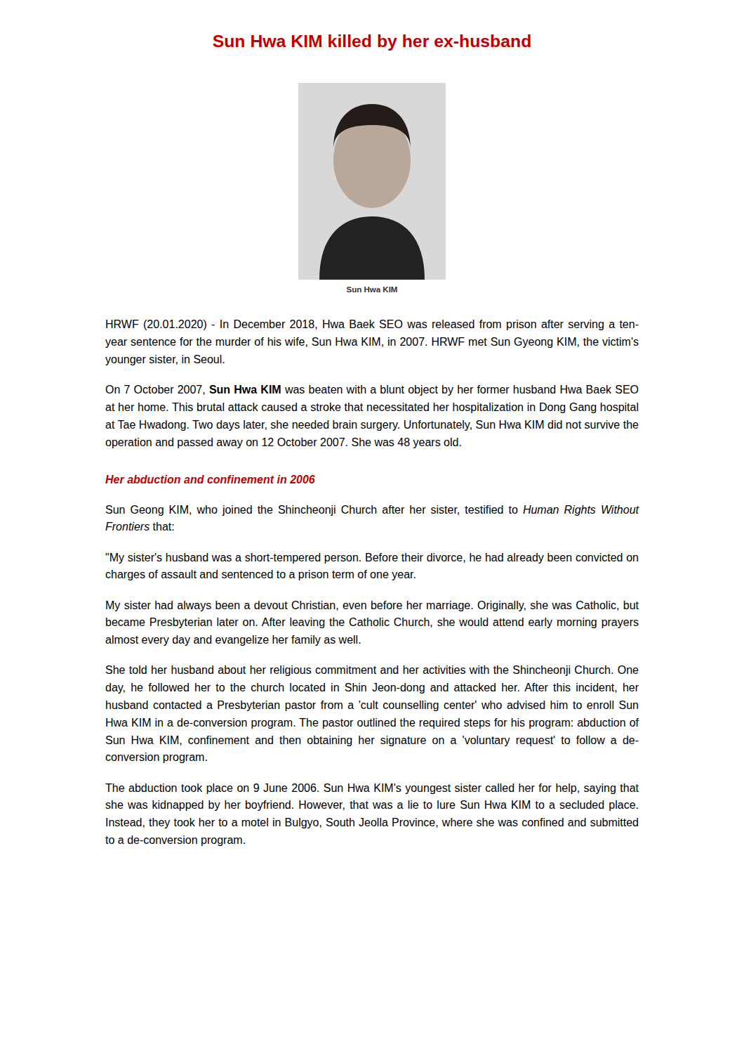Sun Hwa KIM killed by her ex-husband
Sun Hwa KIM
HRWF (20.01.2020) - In December 2018, Hwa Baek SEO was released from prison after serving a ten-year sentence for the murder of his wife, Sun Hwa KIM, in 2007. HRWF met Sun Gyeong KIM, the victim's younger sister, in Seoul.
On 7 October 2007, Sun Hwa KIM was beaten with a blunt object by her former husband Hwa Baek SEO at her home. This brutal attack caused a stroke that necessitated her hospitalization in Dong Gang hospital at Tae Hwadong. Two days later, she needed brain surgery. Unfortunately, Sun Hwa KIM did not survive the operation and passed away on 12 October 2007. She was 48 years old.
Her abduction and confinement in 2006
Sun Geong KIM, who joined the Shincheonji Church after her sister, testified to Human Rights Without Frontiers that:
"My sister's husband was a short-tempered person. Before their divorce, he had already been convicted on charges of assault and sentenced to a prison term of one year.
My sister had always been a devout Christian, even before her marriage. Originally, she was Catholic, but became Presbyterian later on. After leaving the Catholic Church, she would attend early morning prayers almost every day and evangelize her family as well.
She told her husband about her religious commitment and her activities with the Shincheonji Church. One day, he followed her to the church located in Shin Jeon-dong and attacked her. After this incident, her husband contacted a Presbyterian pastor from a 'cult counselling center' who advised him to enroll Sun Hwa KIM in a de-conversion program. The pastor outlined the required steps for his program: abduction of Sun Hwa KIM, confinement and then obtaining her signature on a 'voluntary request' to follow a de-conversion program.
The abduction took place on 9 June 2006. Sun Hwa KIM's youngest sister called her for help, saying that she was kidnapped by her boyfriend. However, that was a lie to lure Sun Hwa KIM to a secluded place. Instead, they took her to a motel in Bulgyo, South Jeolla Province, where she was confined and submitted to a de-conversion program.